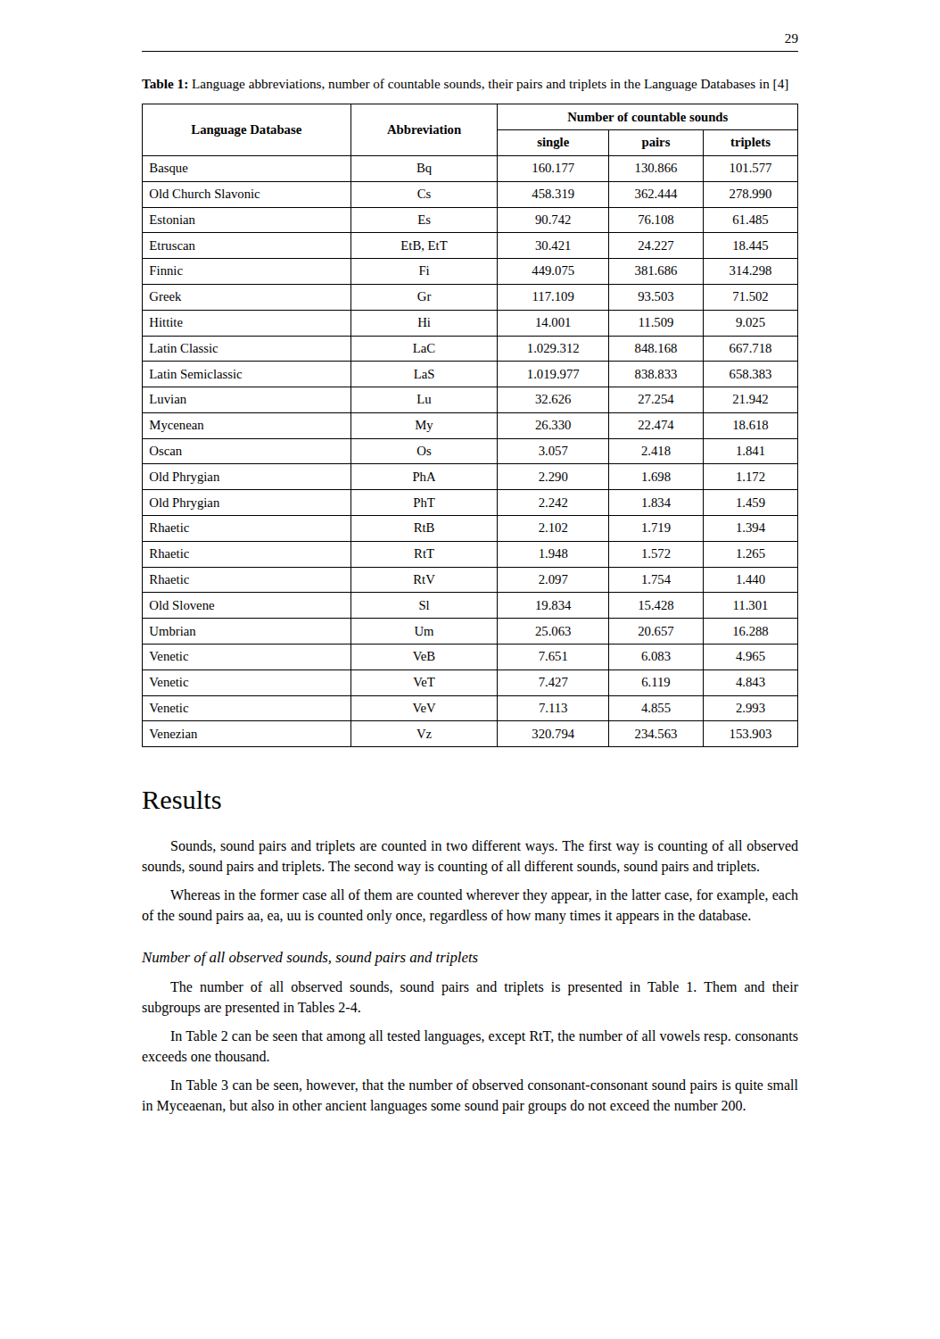29
Table 1: Language abbreviations, number of countable sounds, their pairs and triplets in the Language Databases in [4]
| Language Database | Abbreviation | Number of countable sounds |
| --- | --- | --- |
| single | pairs | triplets |
| Basque | Bq | 160.177 | 130.866 | 101.577 |
| Old Church Slavonic | Cs | 458.319 | 362.444 | 278.990 |
| Estonian | Es | 90.742 | 76.108 | 61.485 |
| Etruscan | EtB, EtT | 30.421 | 24.227 | 18.445 |
| Finnic | Fi | 449.075 | 381.686 | 314.298 |
| Greek | Gr | 117.109 | 93.503 | 71.502 |
| Hittite | Hi | 14.001 | 11.509 | 9.025 |
| Latin Classic | LaC | 1.029.312 | 848.168 | 667.718 |
| Latin Semiclassic | LaS | 1.019.977 | 838.833 | 658.383 |
| Luvian | Lu | 32.626 | 27.254 | 21.942 |
| Mycenean | My | 26.330 | 22.474 | 18.618 |
| Oscan | Os | 3.057 | 2.418 | 1.841 |
| Old Phrygian | PhA | 2.290 | 1.698 | 1.172 |
| Old Phrygian | PhT | 2.242 | 1.834 | 1.459 |
| Rhaetic | RtB | 2.102 | 1.719 | 1.394 |
| Rhaetic | RtT | 1.948 | 1.572 | 1.265 |
| Rhaetic | RtV | 2.097 | 1.754 | 1.440 |
| Old Slovene | Sl | 19.834 | 15.428 | 11.301 |
| Umbrian | Um | 25.063 | 20.657 | 16.288 |
| Venetic | VeB | 7.651 | 6.083 | 4.965 |
| Venetic | VeT | 7.427 | 6.119 | 4.843 |
| Venetic | VeV | 7.113 | 4.855 | 2.993 |
| Venezian | Vz | 320.794 | 234.563 | 153.903 |
Results
Sounds, sound pairs and triplets are counted in two different ways. The first way is counting of all observed sounds, sound pairs and triplets. The second way is counting of all different sounds, sound pairs and triplets.
Whereas in the former case all of them are counted wherever they appear, in the latter case, for example, each of the sound pairs aa, ea, uu is counted only once, regardless of how many times it appears in the database.
Number of all observed sounds, sound pairs and triplets
The number of all observed sounds, sound pairs and triplets is presented in Table 1. Them and their subgroups are presented in Tables 2-4.
In Table 2 can be seen that among all tested languages, except RtT, the number of all vowels resp. consonants exceeds one thousand.
In Table 3 can be seen, however, that the number of observed consonant-consonant sound pairs is quite small in Myceaenan, but also in other ancient languages some sound pair groups do not exceed the number 200.